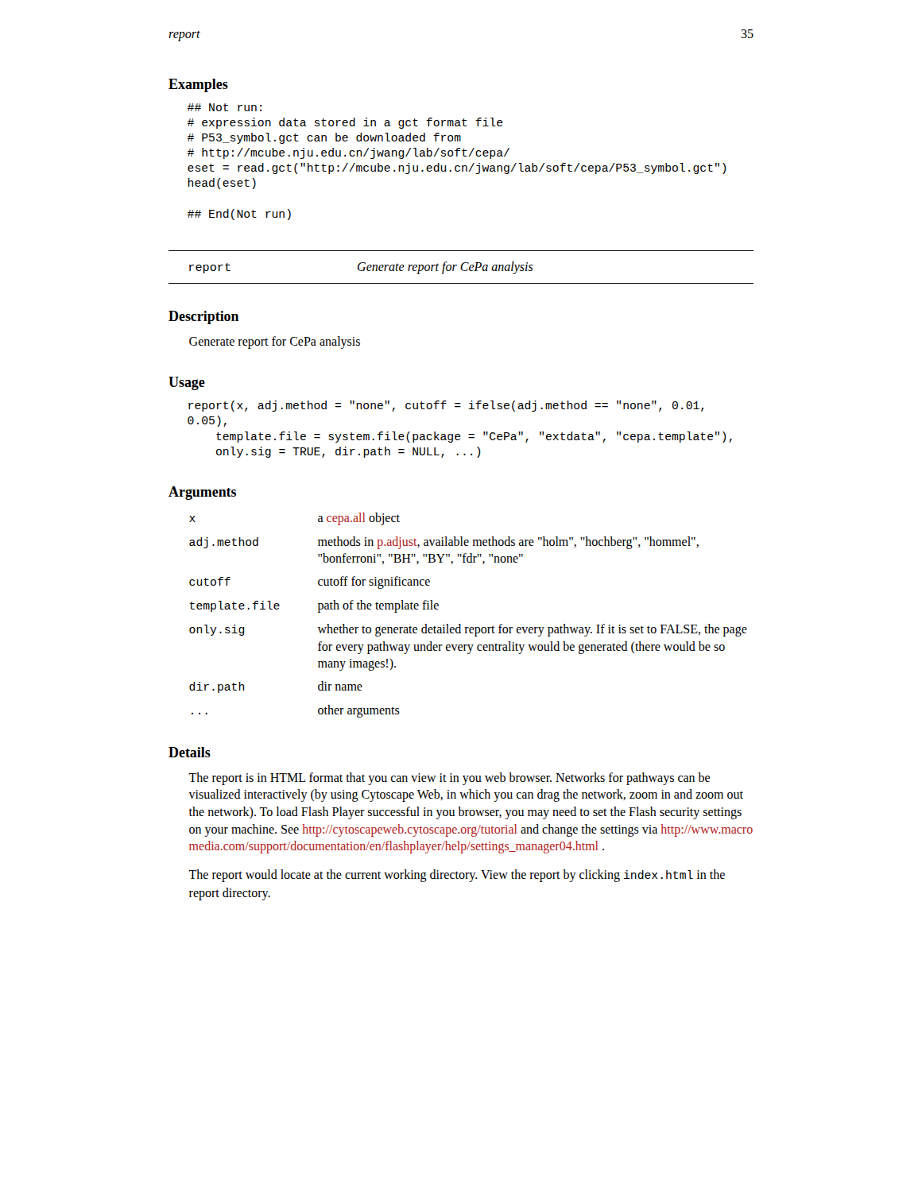report 35
Examples
## Not run: 
# expression data stored in a gct format file
# P53_symbol.gct can be downloaded from
# http://mcube.nju.edu.cn/jwang/lab/soft/cepa/
eset = read.gct("http://mcube.nju.edu.cn/jwang/lab/soft/cepa/P53_symbol.gct")
head(eset)

## End(Not run)
report Generate report for CePa analysis
Description
Generate report for CePa analysis
Usage
report(x, adj.method = "none", cutoff = ifelse(adj.method == "none", 0.01, 0.05),
    template.file = system.file(package = "CePa", "extdata", "cepa.template"),
    only.sig = TRUE, dir.path = NULL, ...)
Arguments
x
a cepa.all object
adj.method
methods in p.adjust, available methods are "holm", "hochberg", "hommel", "bonferroni", "BH", "BY", "fdr", "none"
cutoff
cutoff for significance
template.file
path of the template file
only.sig
whether to generate detailed report for every pathway. If it is set to FALSE, the page for every pathway under every centrality would be generated (there would be so many images!).
dir.path
dir name
...
other arguments
Details
The report is in HTML format that you can view it in you web browser. Networks for pathways can be visualized interactively (by using Cytoscape Web, in which you can drag the network, zoom in and zoom out the network). To load Flash Player successful in you browser, you may need to set the Flash security settings on your machine. See http://cytoscapeweb.cytoscape.org/tutorial and change the settings via http://www.macromedia.com/support/documentation/en/flashplayer/help/settings_manager04.html .
The report would locate at the current working directory. View the report by clicking index.html in the report directory.